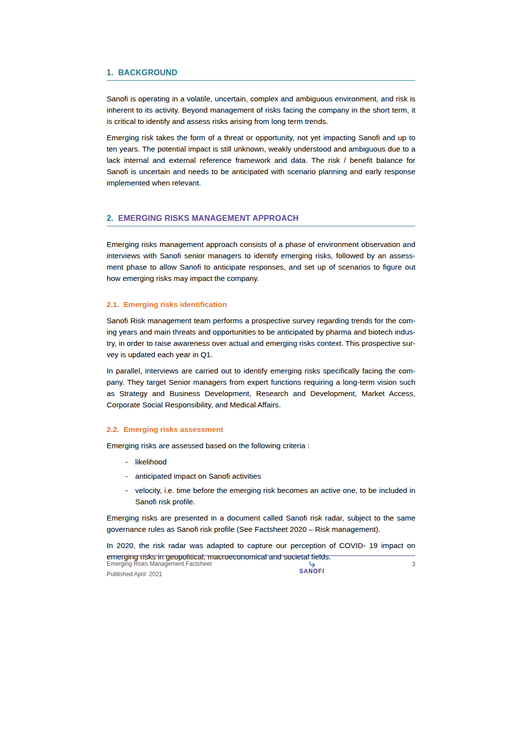1. BACKGROUND
Sanofi is operating in a volatile, uncertain, complex and ambiguous environment, and risk is inherent to its activity. Beyond management of risks facing the company in the short term, it is critical to identify and assess risks arising from long term trends.
Emerging risk takes the form of a threat or opportunity, not yet impacting Sanofi and up to ten years. The potential impact is still unknown, weakly understood and ambiguous due to a lack internal and external reference framework and data. The risk / benefit balance for Sanofi is uncertain and needs to be anticipated with scenario planning and early response implemented when relevant.
2. EMERGING RISKS MANAGEMENT APPROACH
Emerging risks management approach consists of a phase of environment observation and interviews with Sanofi senior managers to identify emerging risks, followed by an assessment phase to allow Sanofi to anticipate responses, and set up of scenarios to figure out how emerging risks may impact the company.
2.1. Emerging risks identification
Sanofi Risk management team performs a prospective survey regarding trends for the coming years and main threats and opportunities to be anticipated by pharma and biotech industry, in order to raise awareness over actual and emerging risks context. This prospective survey is updated each year in Q1.
In parallel, interviews are carried out to identify emerging risks specifically facing the company. They target Senior managers from expert functions requiring a long-term vision such as Strategy and Business Development, Research and Development, Market Access, Corporate Social Responsibility, and Medical Affairs.
2.2. Emerging risks assessment
Emerging risks are assessed based on the following criteria :
likelihood
anticipated impact on Sanofi activities
velocity, i.e. time before the emerging risk becomes an active one, to be included in Sanofi risk profile.
Emerging risks are presented in a document called Sanofi risk radar, subject to the same governance rules as Sanofi risk profile (See Factsheet 2020 – Risk management).
In 2020, the risk radar was adapted to capture our perception of COVID- 19 impact on emerging risks in geopolitical, macroeconomical and societal fields.
Emerging Risks Management Factsheet
Published April 2021
⤷
SANOFI
3